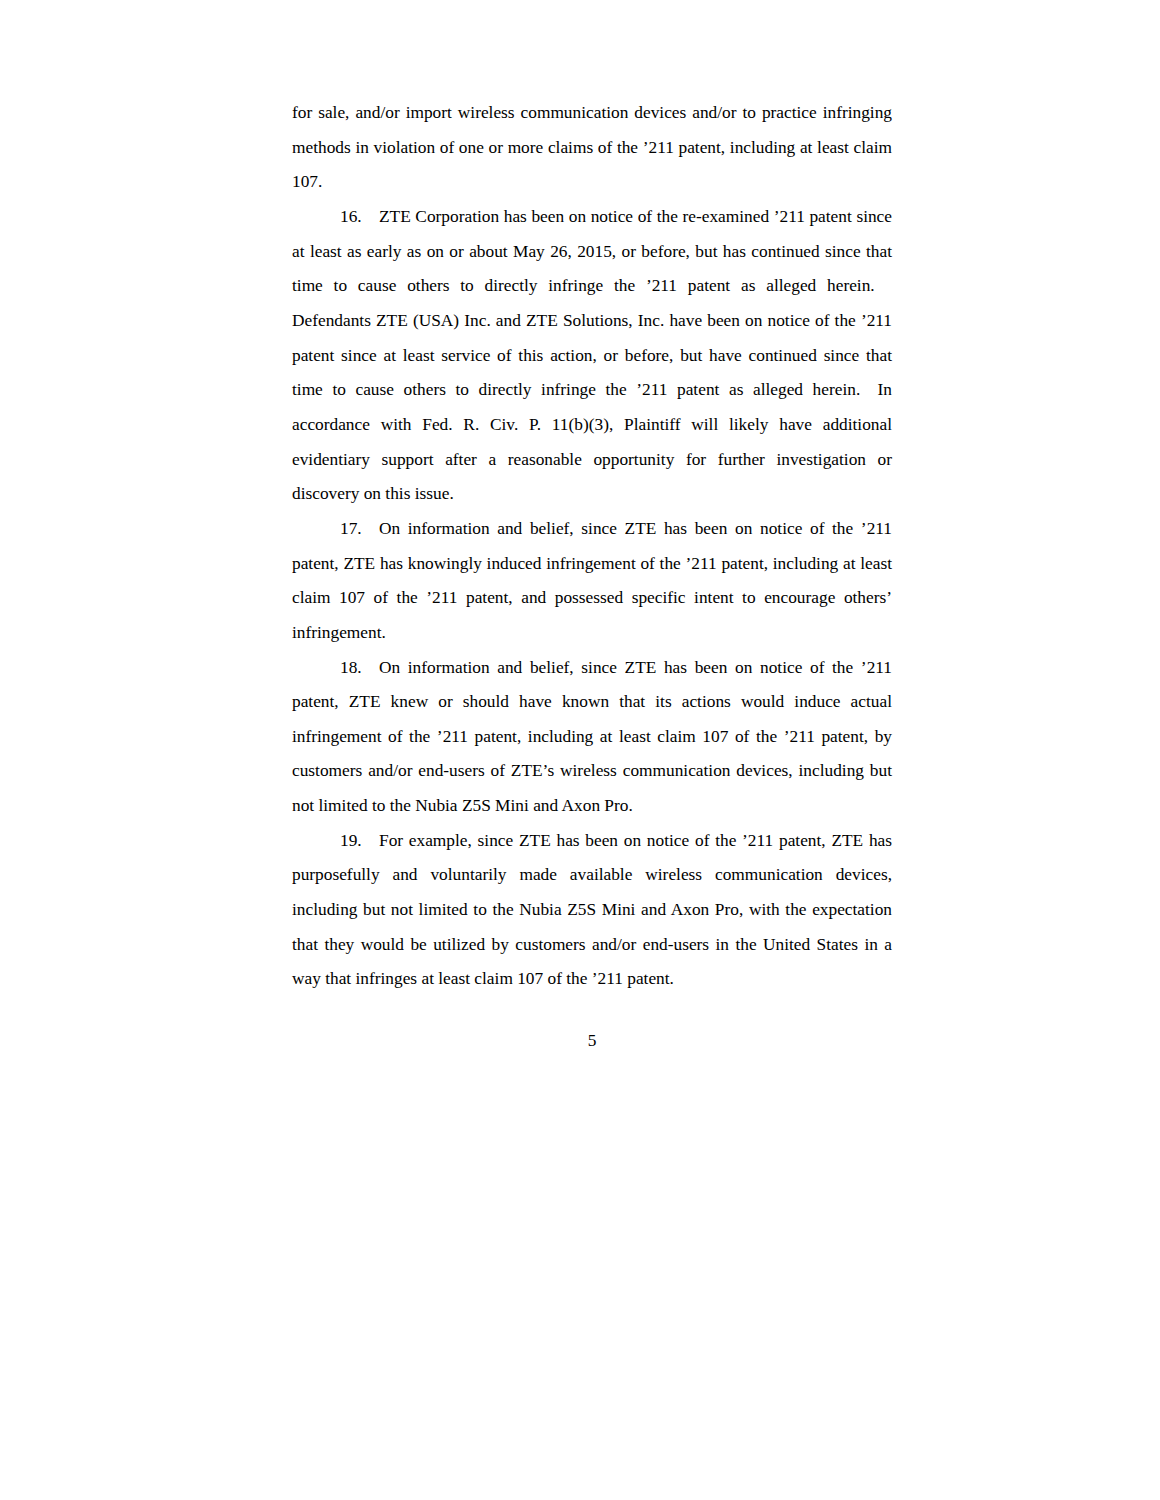for sale, and/or import wireless communication devices and/or to practice infringing methods in violation of one or more claims of the ’211 patent, including at least claim 107.
16. ZTE Corporation has been on notice of the re-examined ’211 patent since at least as early as on or about May 26, 2015, or before, but has continued since that time to cause others to directly infringe the ’211 patent as alleged herein. Defendants ZTE (USA) Inc. and ZTE Solutions, Inc. have been on notice of the ’211 patent since at least service of this action, or before, but have continued since that time to cause others to directly infringe the ’211 patent as alleged herein. In accordance with Fed. R. Civ. P. 11(b)(3), Plaintiff will likely have additional evidentiary support after a reasonable opportunity for further investigation or discovery on this issue.
17. On information and belief, since ZTE has been on notice of the ’211 patent, ZTE has knowingly induced infringement of the ’211 patent, including at least claim 107 of the ’211 patent, and possessed specific intent to encourage others’ infringement.
18. On information and belief, since ZTE has been on notice of the ’211 patent, ZTE knew or should have known that its actions would induce actual infringement of the ’211 patent, including at least claim 107 of the ’211 patent, by customers and/or end-users of ZTE’s wireless communication devices, including but not limited to the Nubia Z5S Mini and Axon Pro.
19. For example, since ZTE has been on notice of the ’211 patent, ZTE has purposefully and voluntarily made available wireless communication devices, including but not limited to the Nubia Z5S Mini and Axon Pro, with the expectation that they would be utilized by customers and/or end-users in the United States in a way that infringes at least claim 107 of the ’211 patent.
5